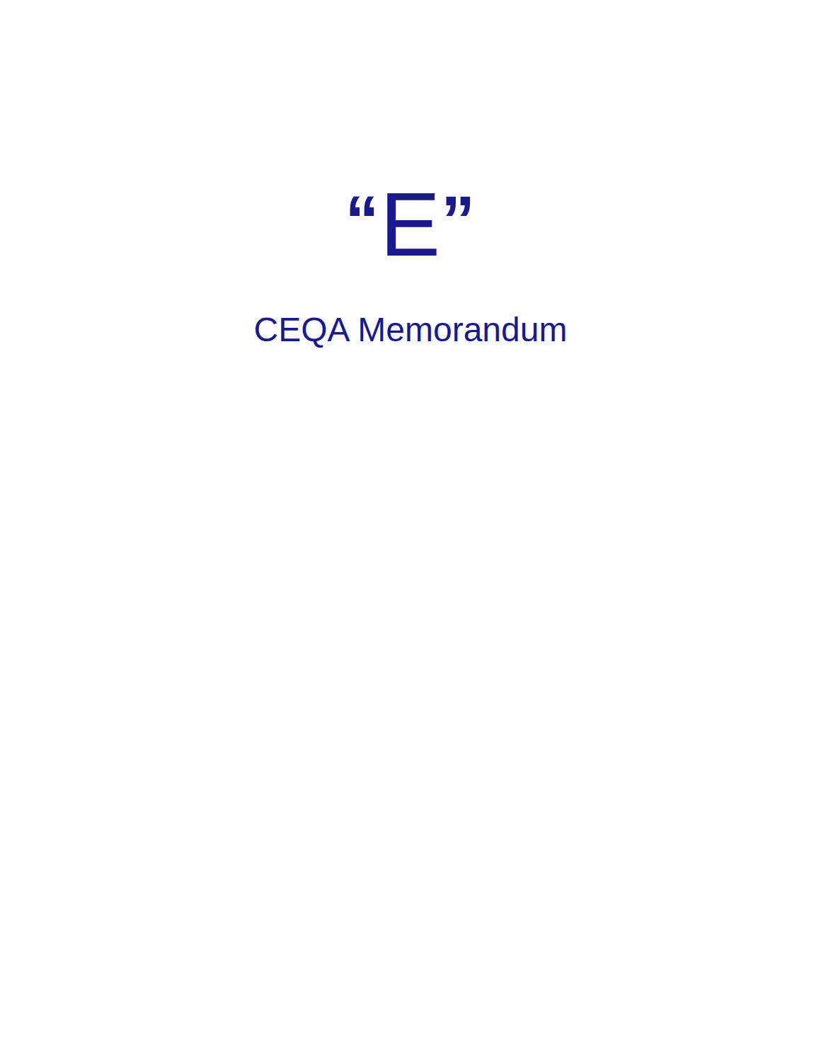“E”
CEQA Memorandum